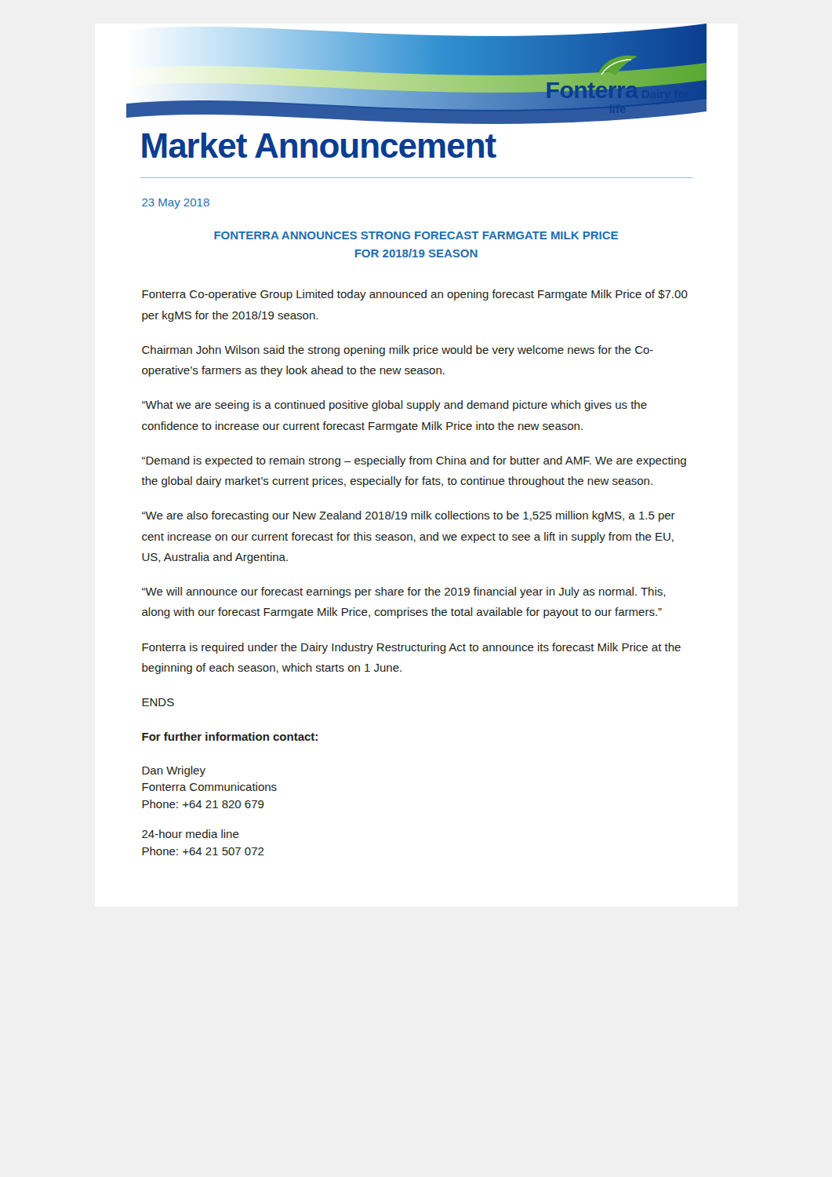Fonterra Dairy for life
Market Announcement
23 May 2018
Fonterra announces strong forecast Farmgate Milk Price
for 2018/19 season
Fonterra Co-operative Group Limited today announced an opening forecast Farmgate Milk Price of $7.00 per kgMS for the 2018/19 season.
Chairman John Wilson said the strong opening milk price would be very welcome news for the Co-operative’s farmers as they look ahead to the new season.
“What we are seeing is a continued positive global supply and demand picture which gives us the confidence to increase our current forecast Farmgate Milk Price into the new season.
“Demand is expected to remain strong – especially from China and for butter and AMF. We are expecting the global dairy market’s current prices, especially for fats, to continue throughout the new season.
“We are also forecasting our New Zealand 2018/19 milk collections to be 1,525 million kgMS, a 1.5 per cent increase on our current forecast for this season, and we expect to see a lift in supply from the EU, US, Australia and Argentina.
“We will announce our forecast earnings per share for the 2019 financial year in July as normal. This, along with our forecast Farmgate Milk Price, comprises the total available for payout to our farmers.”
Fonterra is required under the Dairy Industry Restructuring Act to announce its forecast Milk Price at the beginning of each season, which starts on 1 June.
ENDS
For further information contact:
Dan Wrigley
Fonterra Communications
Phone: +64 21 820 679
24-hour media line
Phone: +64 21 507 072